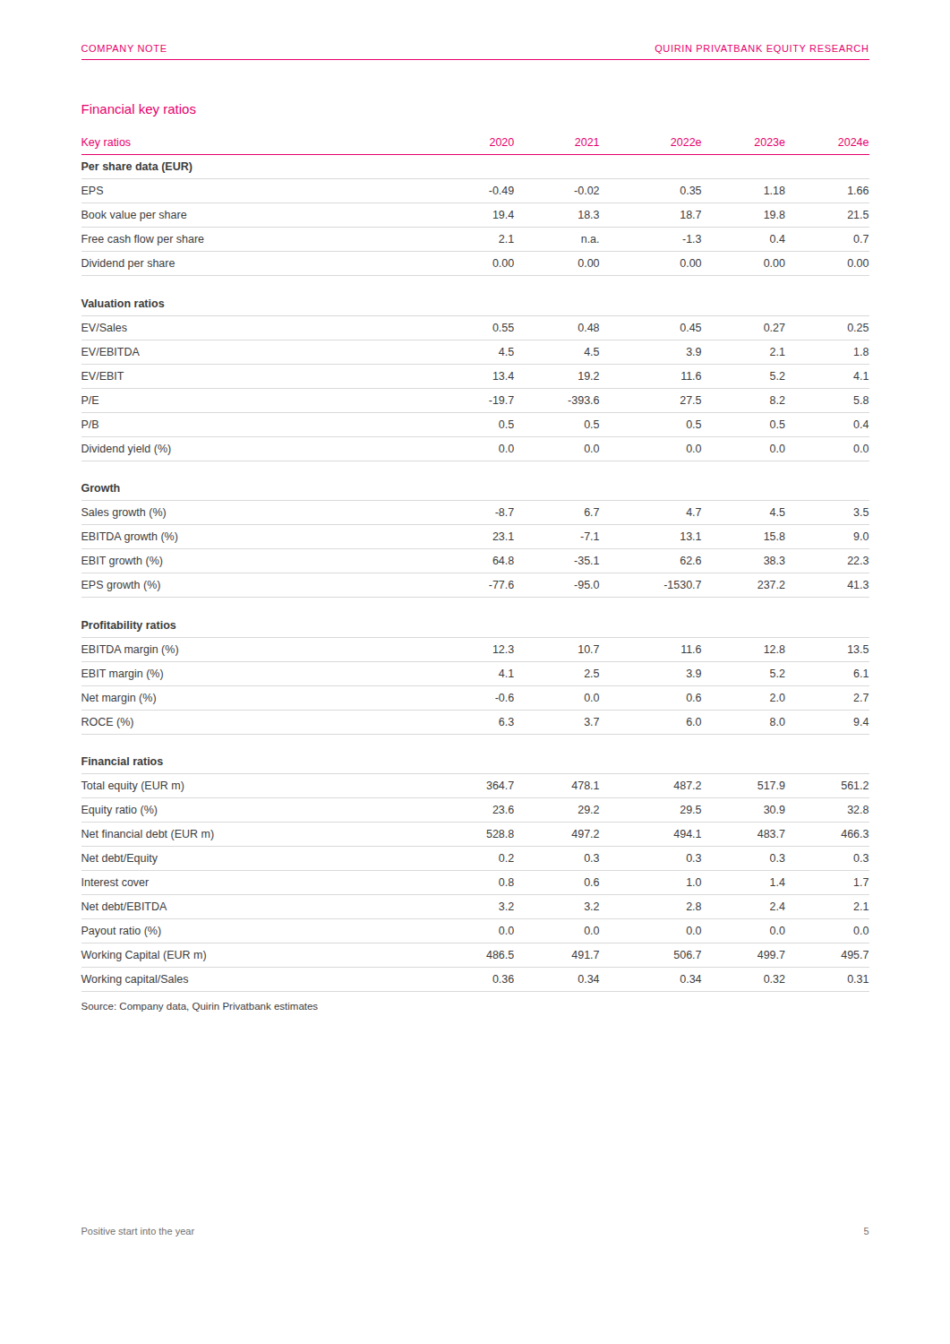Company note Quirin Privatbank Equity Research
Financial key ratios
| Key ratios | 2020 | 2021 | 2022e | 2023e | 2024e |
| --- | --- | --- | --- | --- | --- |
| Per share data (EUR) | | | | | |
| EPS | -0.49 | -0.02 | 0.35 | 1.18 | 1.66 |
| Book value per share | 19.4 | 18.3 | 18.7 | 19.8 | 21.5 |
| Free cash flow per share | 2.1 | n.a. | -1.3 | 0.4 | 0.7 |
| Dividend per share | 0.00 | 0.00 | 0.00 | 0.00 | 0.00 |
| Valuation ratios | | | | | |
| EV/Sales | 0.55 | 0.48 | 0.45 | 0.27 | 0.25 |
| EV/EBITDA | 4.5 | 4.5 | 3.9 | 2.1 | 1.8 |
| EV/EBIT | 13.4 | 19.2 | 11.6 | 5.2 | 4.1 |
| P/E | -19.7 | -393.6 | 27.5 | 8.2 | 5.8 |
| P/B | 0.5 | 0.5 | 0.5 | 0.5 | 0.4 |
| Dividend yield (%) | 0.0 | 0.0 | 0.0 | 0.0 | 0.0 |
| Growth | | | | | |
| Sales growth (%) | -8.7 | 6.7 | 4.7 | 4.5 | 3.5 |
| EBITDA growth (%) | 23.1 | -7.1 | 13.1 | 15.8 | 9.0 |
| EBIT growth (%) | 64.8 | -35.1 | 62.6 | 38.3 | 22.3 |
| EPS growth (%) | -77.6 | -95.0 | -1530.7 | 237.2 | 41.3 |
| Profitability ratios | | | | | |
| EBITDA margin (%) | 12.3 | 10.7 | 11.6 | 12.8 | 13.5 |
| EBIT margin (%) | 4.1 | 2.5 | 3.9 | 5.2 | 6.1 |
| Net margin (%) | -0.6 | 0.0 | 0.6 | 2.0 | 2.7 |
| ROCE (%) | 6.3 | 3.7 | 6.0 | 8.0 | 9.4 |
| Financial ratios | | | | | |
| Total equity (EUR m) | 364.7 | 478.1 | 487.2 | 517.9 | 561.2 |
| Equity ratio (%) | 23.6 | 29.2 | 29.5 | 30.9 | 32.8 |
| Net financial debt (EUR m) | 528.8 | 497.2 | 494.1 | 483.7 | 466.3 |
| Net debt/Equity | 0.2 | 0.3 | 0.3 | 0.3 | 0.3 |
| Interest cover | 0.8 | 0.6 | 1.0 | 1.4 | 1.7 |
| Net debt/EBITDA | 3.2 | 3.2 | 2.8 | 2.4 | 2.1 |
| Payout ratio (%) | 0.0 | 0.0 | 0.0 | 0.0 | 0.0 |
| Working Capital (EUR m) | 486.5 | 491.7 | 506.7 | 499.7 | 495.7 |
| Working capital/Sales | 0.36 | 0.34 | 0.34 | 0.32 | 0.31 |
Source: Company data, Quirin Privatbank estimates
Positive start into the year 5